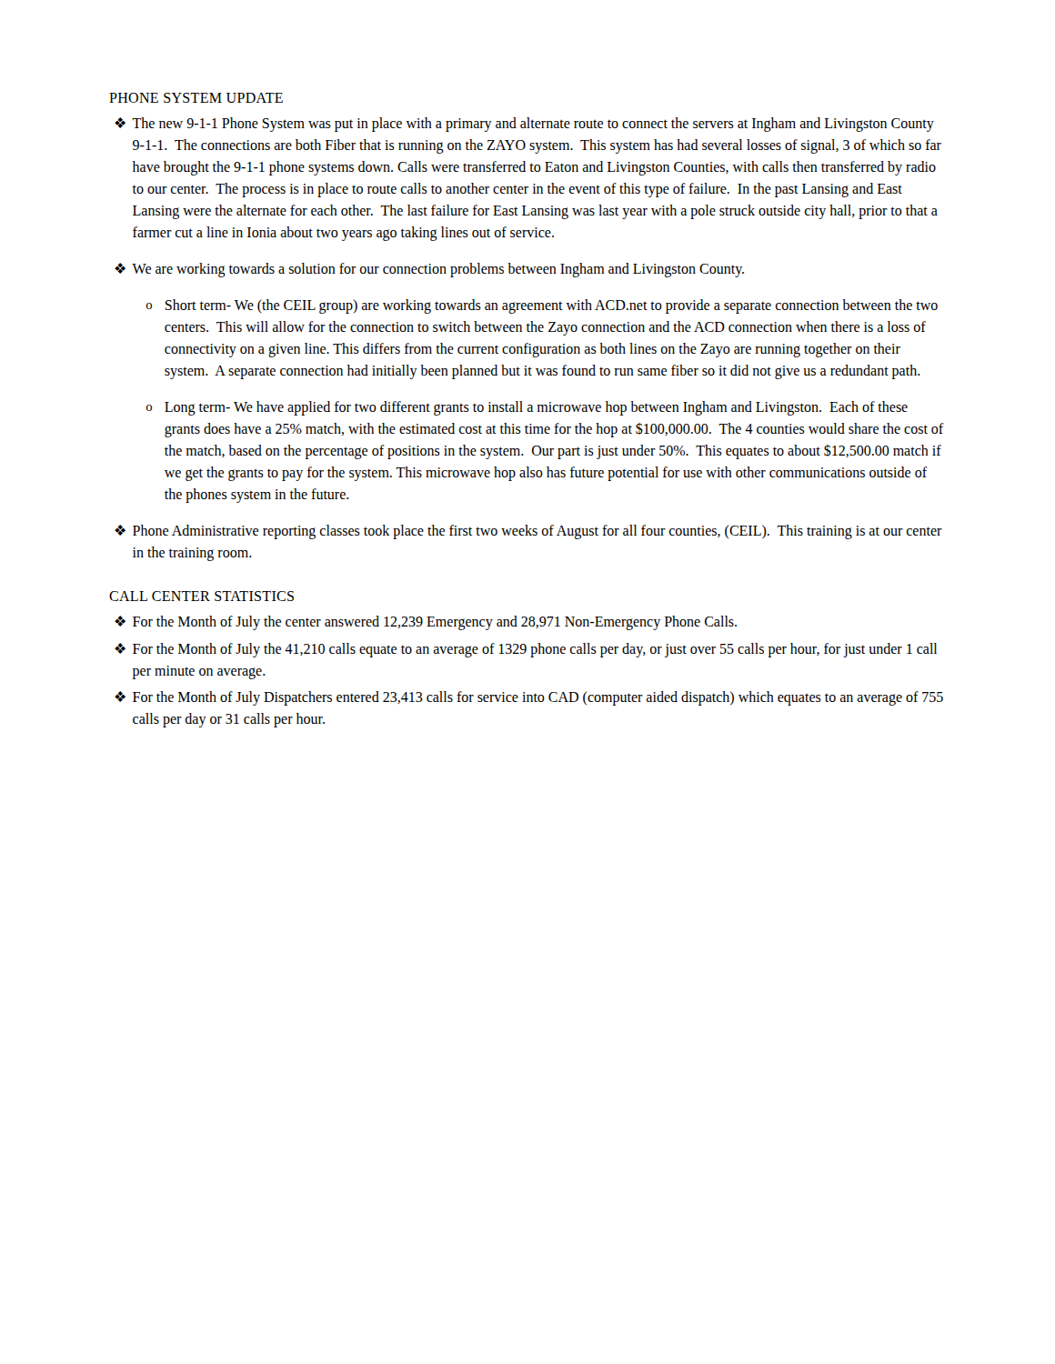PHONE SYSTEM UPDATE
The new 9-1-1 Phone System was put in place with a primary and alternate route to connect the servers at Ingham and Livingston County 9-1-1. The connections are both Fiber that is running on the ZAYO system. This system has had several losses of signal, 3 of which so far have brought the 9-1-1 phone systems down. Calls were transferred to Eaton and Livingston Counties, with calls then transferred by radio to our center. The process is in place to route calls to another center in the event of this type of failure. In the past Lansing and East Lansing were the alternate for each other. The last failure for East Lansing was last year with a pole struck outside city hall, prior to that a farmer cut a line in Ionia about two years ago taking lines out of service.
We are working towards a solution for our connection problems between Ingham and Livingston County.
Short term- We (the CEIL group) are working towards an agreement with ACD.net to provide a separate connection between the two centers. This will allow for the connection to switch between the Zayo connection and the ACD connection when there is a loss of connectivity on a given line. This differs from the current configuration as both lines on the Zayo are running together on their system. A separate connection had initially been planned but it was found to run same fiber so it did not give us a redundant path.
Long term- We have applied for two different grants to install a microwave hop between Ingham and Livingston. Each of these grants does have a 25% match, with the estimated cost at this time for the hop at $100,000.00. The 4 counties would share the cost of the match, based on the percentage of positions in the system. Our part is just under 50%. This equates to about $12,500.00 match if we get the grants to pay for the system. This microwave hop also has future potential for use with other communications outside of the phones system in the future.
Phone Administrative reporting classes took place the first two weeks of August for all four counties, (CEIL). This training is at our center in the training room.
CALL CENTER STATISTICS
For the Month of July the center answered 12,239 Emergency and 28,971 Non-Emergency Phone Calls.
For the Month of July the 41,210 calls equate to an average of 1329 phone calls per day, or just over 55 calls per hour, for just under 1 call per minute on average.
For the Month of July Dispatchers entered 23,413 calls for service into CAD (computer aided dispatch) which equates to an average of 755 calls per day or 31 calls per hour.